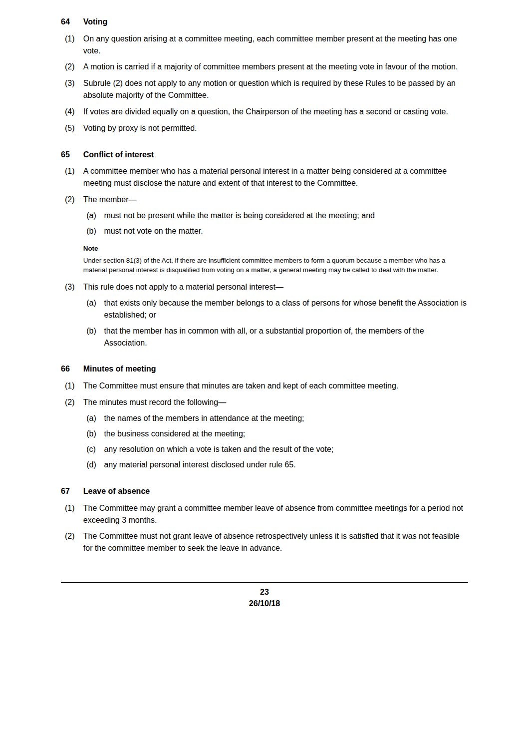64 Voting
On any question arising at a committee meeting, each committee member present at the meeting has one vote.
A motion is carried if a majority of committee members present at the meeting vote in favour of the motion.
Subrule (2) does not apply to any motion or question which is required by these Rules to be passed by an absolute majority of the Committee.
If votes are divided equally on a question, the Chairperson of the meeting has a second or casting vote.
Voting by proxy is not permitted.
65 Conflict of interest
A committee member who has a material personal interest in a matter being considered at a committee meeting must disclose the nature and extent of that interest to the Committee.
The member—
must not be present while the matter is being considered at the meeting; and
must not vote on the matter.
Note
Under section 81(3) of the Act, if there are insufficient committee members to form a quorum because a member who has a material personal interest is disqualified from voting on a matter, a general meeting may be called to deal with the matter.
This rule does not apply to a material personal interest—
that exists only because the member belongs to a class of persons for whose benefit the Association is established; or
that the member has in common with all, or a substantial proportion of, the members of the Association.
66 Minutes of meeting
The Committee must ensure that minutes are taken and kept of each committee meeting.
The minutes must record the following—
the names of the members in attendance at the meeting;
the business considered at the meeting;
any resolution on which a vote is taken and the result of the vote;
any material personal interest disclosed under rule 65.
67 Leave of absence
The Committee may grant a committee member leave of absence from committee meetings for a period not exceeding 3 months.
The Committee must not grant leave of absence retrospectively unless it is satisfied that it was not feasible for the committee member to seek the leave in advance.
23
26/10/18